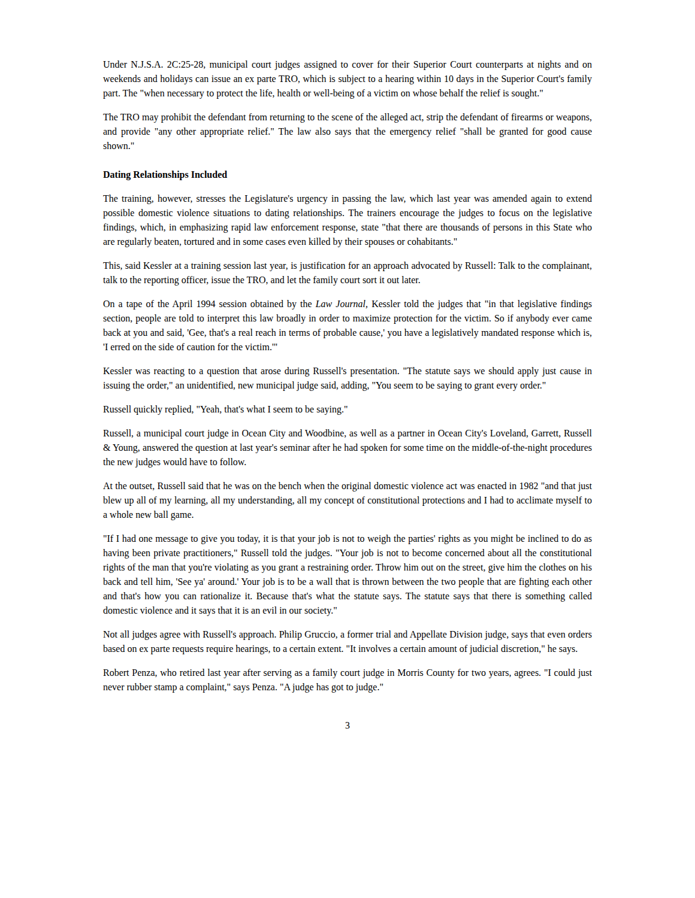Under N.J.S.A. 2C:25-28, municipal court judges assigned to cover for their Superior Court counterparts at nights and on weekends and holidays can issue an ex parte TRO, which is subject to a hearing within 10 days in the Superior Court's family part. The "when necessary to protect the life, health or well-being of a victim on whose behalf the relief is sought."
The TRO may prohibit the defendant from returning to the scene of the alleged act, strip the defendant of firearms or weapons, and provide "any other appropriate relief." The law also says that the emergency relief "shall be granted for good cause shown."
Dating Relationships Included
The training, however, stresses the Legislature's urgency in passing the law, which last year was amended again to extend possible domestic violence situations to dating relationships. The trainers encourage the judges to focus on the legislative findings, which, in emphasizing rapid law enforcement response, state "that there are thousands of persons in this State who are regularly beaten, tortured and in some cases even killed by their spouses or cohabitants."
This, said Kessler at a training session last year, is justification for an approach advocated by Russell: Talk to the complainant, talk to the reporting officer, issue the TRO, and let the family court sort it out later.
On a tape of the April 1994 session obtained by the Law Journal, Kessler told the judges that "in that legislative findings section, people are told to interpret this law broadly in order to maximize protection for the victim. So if anybody ever came back at you and said, 'Gee, that's a real reach in terms of probable cause,' you have a legislatively mandated response which is, 'I erred on the side of caution for the victim.'"
Kessler was reacting to a question that arose during Russell's presentation. "The statute says we should apply just cause in issuing the order," an unidentified, new municipal judge said, adding, "You seem to be saying to grant every order."
Russell quickly replied, "Yeah, that's what I seem to be saying."
Russell, a municipal court judge in Ocean City and Woodbine, as well as a partner in Ocean City's Loveland, Garrett, Russell & Young, answered the question at last year's seminar after he had spoken for some time on the middle-of-the-night procedures the new judges would have to follow.
At the outset, Russell said that he was on the bench when the original domestic violence act was enacted in 1982 "and that just blew up all of my learning, all my understanding, all my concept of constitutional protections and I had to acclimate myself to a whole new ball game.
"If I had one message to give you today, it is that your job is not to weigh the parties' rights as you might be inclined to do as having been private practitioners," Russell told the judges. "Your job is not to become concerned about all the constitutional rights of the man that you're violating as you grant a restraining order. Throw him out on the street, give him the clothes on his back and tell him, 'See ya' around.' Your job is to be a wall that is thrown between the two people that are fighting each other and that's how you can rationalize it. Because that's what the statute says. The statute says that there is something called domestic violence and it says that it is an evil in our society."
Not all judges agree with Russell's approach. Philip Gruccio, a former trial and Appellate Division judge, says that even orders based on ex parte requests require hearings, to a certain extent. "It involves a certain amount of judicial discretion," he says.
Robert Penza, who retired last year after serving as a family court judge in Morris County for two years, agrees. "I could just never rubber stamp a complaint," says Penza. "A judge has got to judge."
3